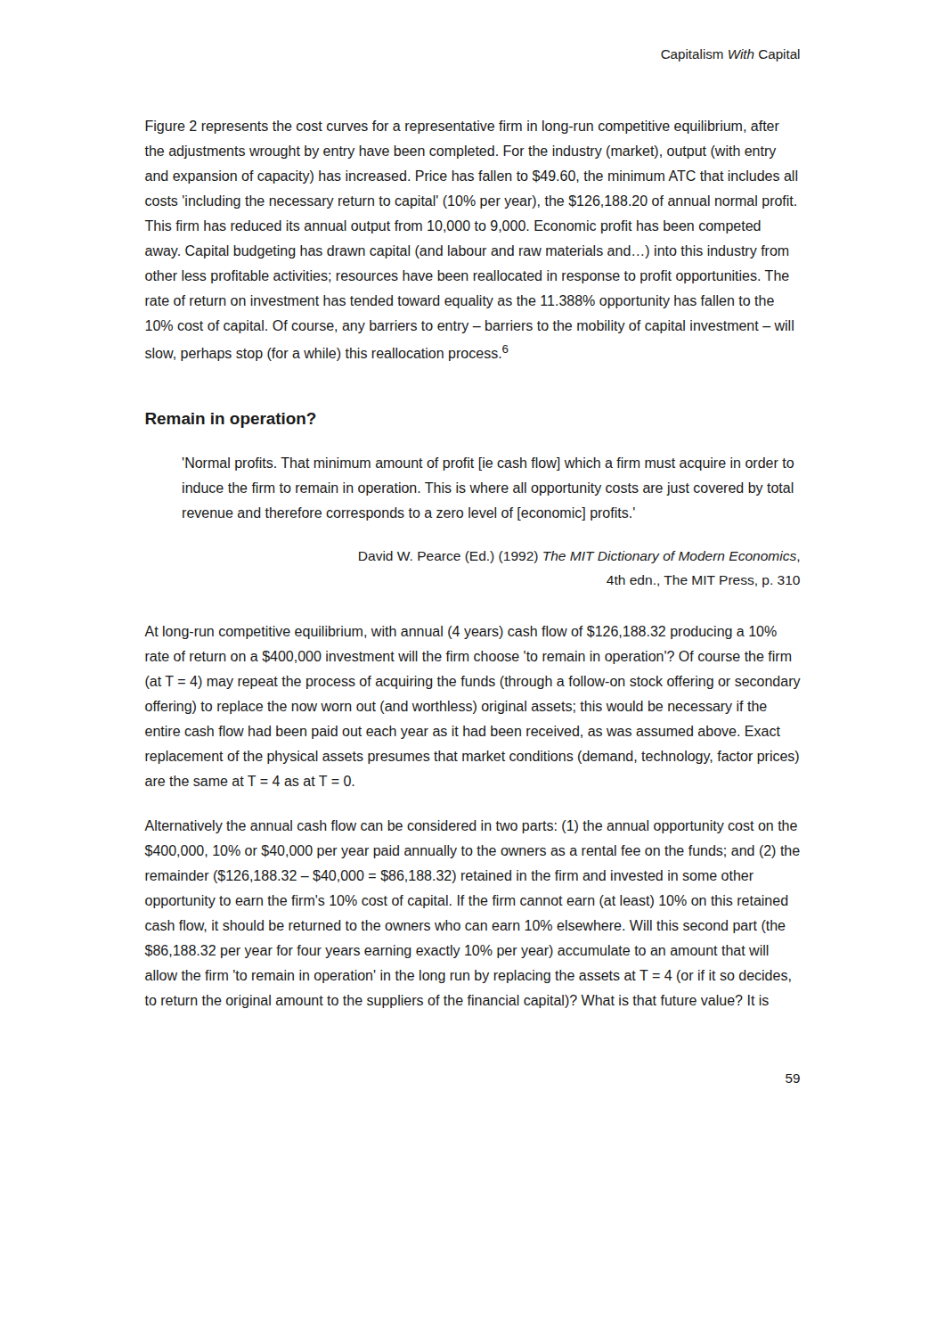Capitalism With Capital
Figure 2 represents the cost curves for a representative firm in long-run competitive equilibrium, after the adjustments wrought by entry have been completed. For the industry (market), output (with entry and expansion of capacity) has increased. Price has fallen to $49.60, the minimum ATC that includes all costs 'including the necessary return to capital' (10% per year), the $126,188.20 of annual normal profit. This firm has reduced its annual output from 10,000 to 9,000. Economic profit has been competed away. Capital budgeting has drawn capital (and labour and raw materials and…) into this industry from other less profitable activities; resources have been reallocated in response to profit opportunities. The rate of return on investment has tended toward equality as the 11.388% opportunity has fallen to the 10% cost of capital. Of course, any barriers to entry – barriers to the mobility of capital investment – will slow, perhaps stop (for a while) this reallocation process.6
Remain in operation?
'Normal profits. That minimum amount of profit [ie cash flow] which a firm must acquire in order to induce the firm to remain in operation. This is where all opportunity costs are just covered by total revenue and therefore corresponds to a zero level of [economic] profits.'
David W. Pearce (Ed.) (1992) The MIT Dictionary of Modern Economics,
4th edn., The MIT Press, p. 310
At long-run competitive equilibrium, with annual (4 years) cash flow of $126,188.32 producing a 10% rate of return on a $400,000 investment will the firm choose 'to remain in operation'? Of course the firm (at T = 4) may repeat the process of acquiring the funds (through a follow-on stock offering or secondary offering) to replace the now worn out (and worthless) original assets; this would be necessary if the entire cash flow had been paid out each year as it had been received, as was assumed above. Exact replacement of the physical assets presumes that market conditions (demand, technology, factor prices) are the same at T = 4 as at T = 0.
Alternatively the annual cash flow can be considered in two parts: (1) the annual opportunity cost on the $400,000, 10% or $40,000 per year paid annually to the owners as a rental fee on the funds; and (2) the remainder ($126,188.32 – $40,000 = $86,188.32) retained in the firm and invested in some other opportunity to earn the firm's 10% cost of capital. If the firm cannot earn (at least) 10% on this retained cash flow, it should be returned to the owners who can earn 10% elsewhere. Will this second part (the $86,188.32 per year for four years earning exactly 10% per year) accumulate to an amount that will allow the firm 'to remain in operation' in the long run by replacing the assets at T = 4 (or if it so decides, to return the original amount to the suppliers of the financial capital)? What is that future value? It is
59